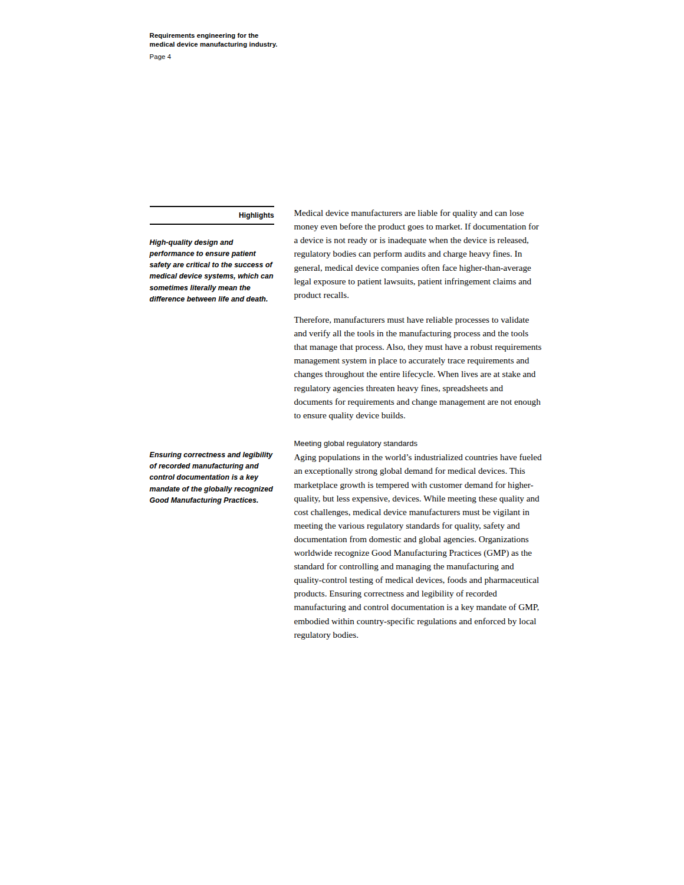Requirements engineering for the
medical device manufacturing industry.
Page 4
Highlights
High-quality design and performance to ensure patient safety are critical to the success of medical device systems, which can sometimes literally mean the difference between life and death.
Ensuring correctness and legibility of recorded manufacturing and control documentation is a key mandate of the globally recognized Good Manufacturing Practices.
Medical device manufacturers are liable for quality and can lose money even before the product goes to market. If documentation for a device is not ready or is inadequate when the device is released, regulatory bodies can perform audits and charge heavy fines. In general, medical device companies often face higher-than-average legal exposure to patient lawsuits, patient infringement claims and product recalls.
Therefore, manufacturers must have reliable processes to validate and verify all the tools in the manufacturing process and the tools that manage that process. Also, they must have a robust requirements management system in place to accurately trace requirements and changes throughout the entire lifecycle. When lives are at stake and regulatory agencies threaten heavy fines, spreadsheets and documents for requirements and change management are not enough to ensure quality device builds.
Meeting global regulatory standards
Aging populations in the world’s industrialized countries have fueled an exceptionally strong global demand for medical devices. This marketplace growth is tempered with customer demand for higher-quality, but less expensive, devices. While meeting these quality and cost challenges, medical device manufacturers must be vigilant in meeting the various regulatory standards for quality, safety and documentation from domestic and global agencies. Organizations worldwide recognize Good Manufacturing Practices (GMP) as the standard for controlling and managing the manufacturing and quality-control testing of medical devices, foods and pharmaceutical products. Ensuring correctness and legibility of recorded manufacturing and control documentation is a key mandate of GMP, embodied within country-specific regulations and enforced by local regulatory bodies.